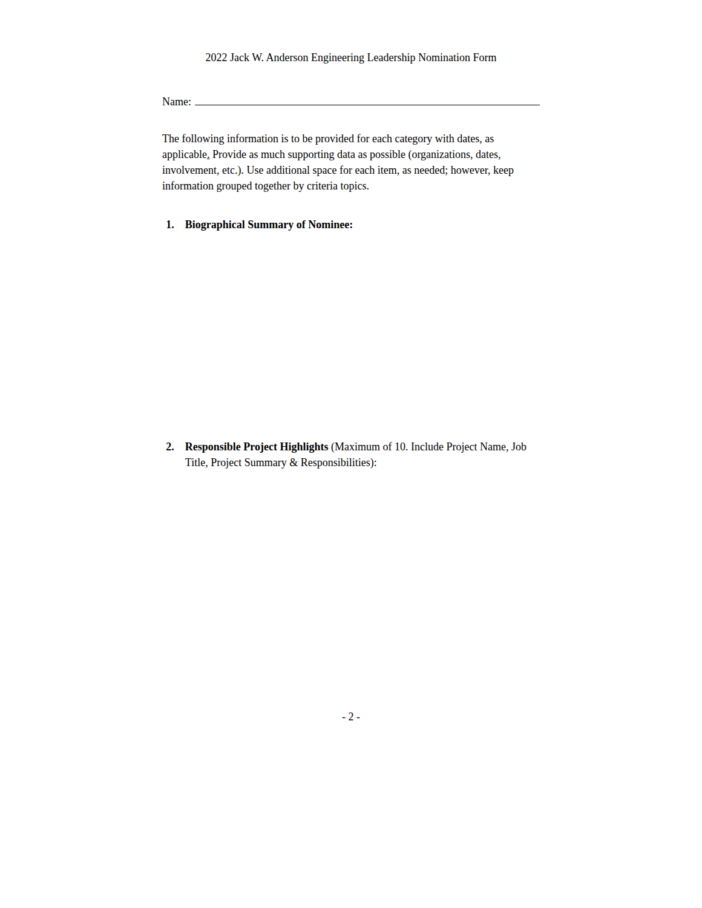2022 Jack W. Anderson Engineering Leadership Nomination Form
Name:
The following information is to be provided for each category with dates, as applicable. Provide as much supporting data as possible (organizations, dates, involvement, etc.). Use additional space for each item, as needed; however, keep information grouped together by criteria topics.
Biographical Summary of Nominee:
Responsible Project Highlights (Maximum of 10. Include Project Name, Job Title, Project Summary & Responsibilities):
- 2 -